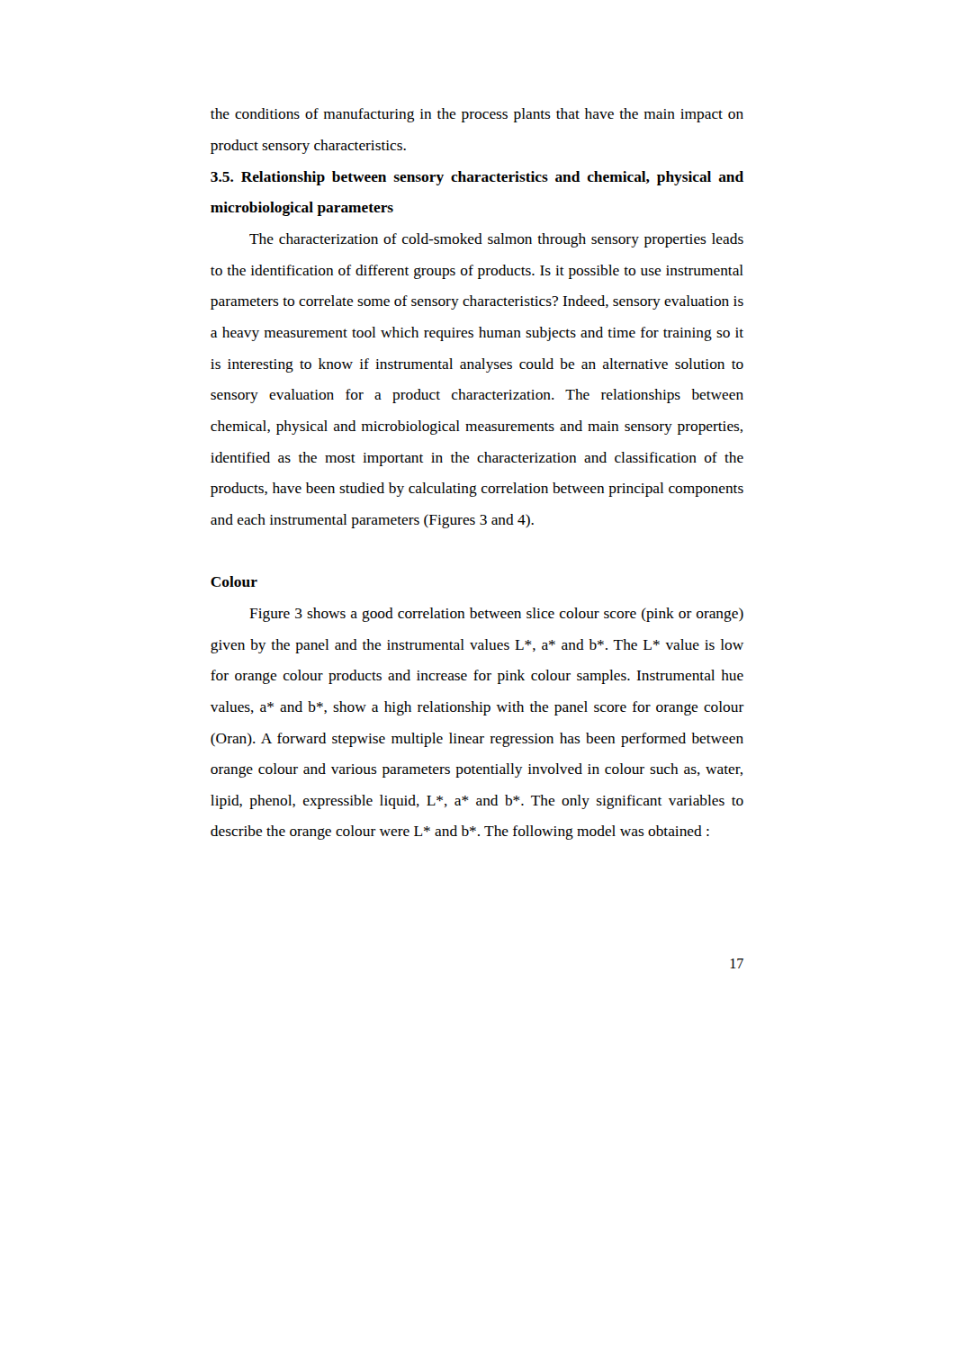the conditions of manufacturing in the process plants that have the main impact on product sensory characteristics.
3.5. Relationship between sensory characteristics and chemical, physical and microbiological parameters
The characterization of cold-smoked salmon through sensory properties leads to the identification of different groups of products. Is it possible to use instrumental parameters to correlate some of sensory characteristics? Indeed, sensory evaluation is a heavy measurement tool which requires human subjects and time for training so it is interesting to know if instrumental analyses could be an alternative solution to sensory evaluation for a product characterization. The relationships between chemical, physical and microbiological measurements and main sensory properties, identified as the most important in the characterization and classification of the products, have been studied by calculating correlation between principal components and each instrumental parameters (Figures 3 and 4).
Colour
Figure 3 shows a good correlation between slice colour score (pink or orange) given by the panel and the instrumental values L*, a* and b*. The L* value is low for orange colour products and increase for pink colour samples. Instrumental hue values, a* and b*, show a high relationship with the panel score for orange colour (Oran). A forward stepwise multiple linear regression has been performed between orange colour and various parameters potentially involved in colour such as, water, lipid, phenol, expressible liquid, L*, a* and b*. The only significant variables to describe the orange colour were L* and b*. The following model was obtained :
17